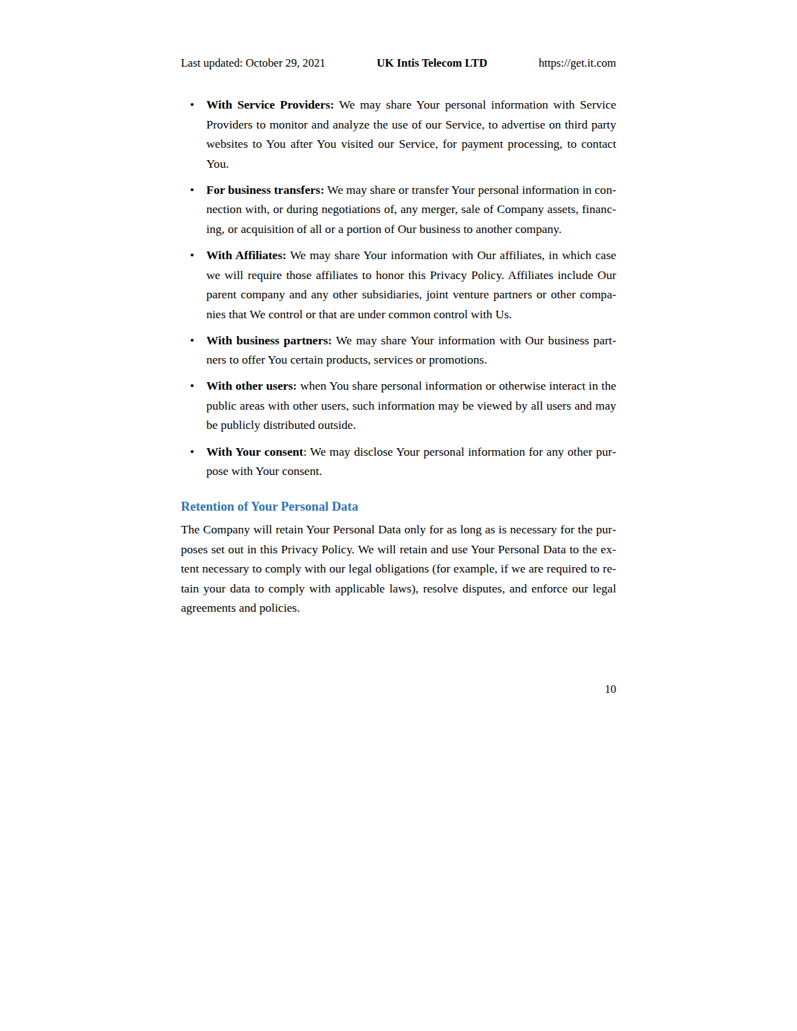Last updated: October 29, 2021 UK Intis Telecom LTD https://get.it.com
With Service Providers: We may share Your personal information with Service Providers to monitor and analyze the use of our Service, to advertise on third party websites to You after You visited our Service, for payment processing, to contact You.
For business transfers: We may share or transfer Your personal information in connection with, or during negotiations of, any merger, sale of Company assets, financing, or acquisition of all or a portion of Our business to another company.
With Affiliates: We may share Your information with Our affiliates, in which case we will require those affiliates to honor this Privacy Policy. Affiliates include Our parent company and any other subsidiaries, joint venture partners or other companies that We control or that are under common control with Us.
With business partners: We may share Your information with Our business partners to offer You certain products, services or promotions.
With other users: when You share personal information or otherwise interact in the public areas with other users, such information may be viewed by all users and may be publicly distributed outside.
With Your consent: We may disclose Your personal information for any other purpose with Your consent.
Retention of Your Personal Data
The Company will retain Your Personal Data only for as long as is necessary for the purposes set out in this Privacy Policy. We will retain and use Your Personal Data to the extent necessary to comply with our legal obligations (for example, if we are required to retain your data to comply with applicable laws), resolve disputes, and enforce our legal agreements and policies.
10